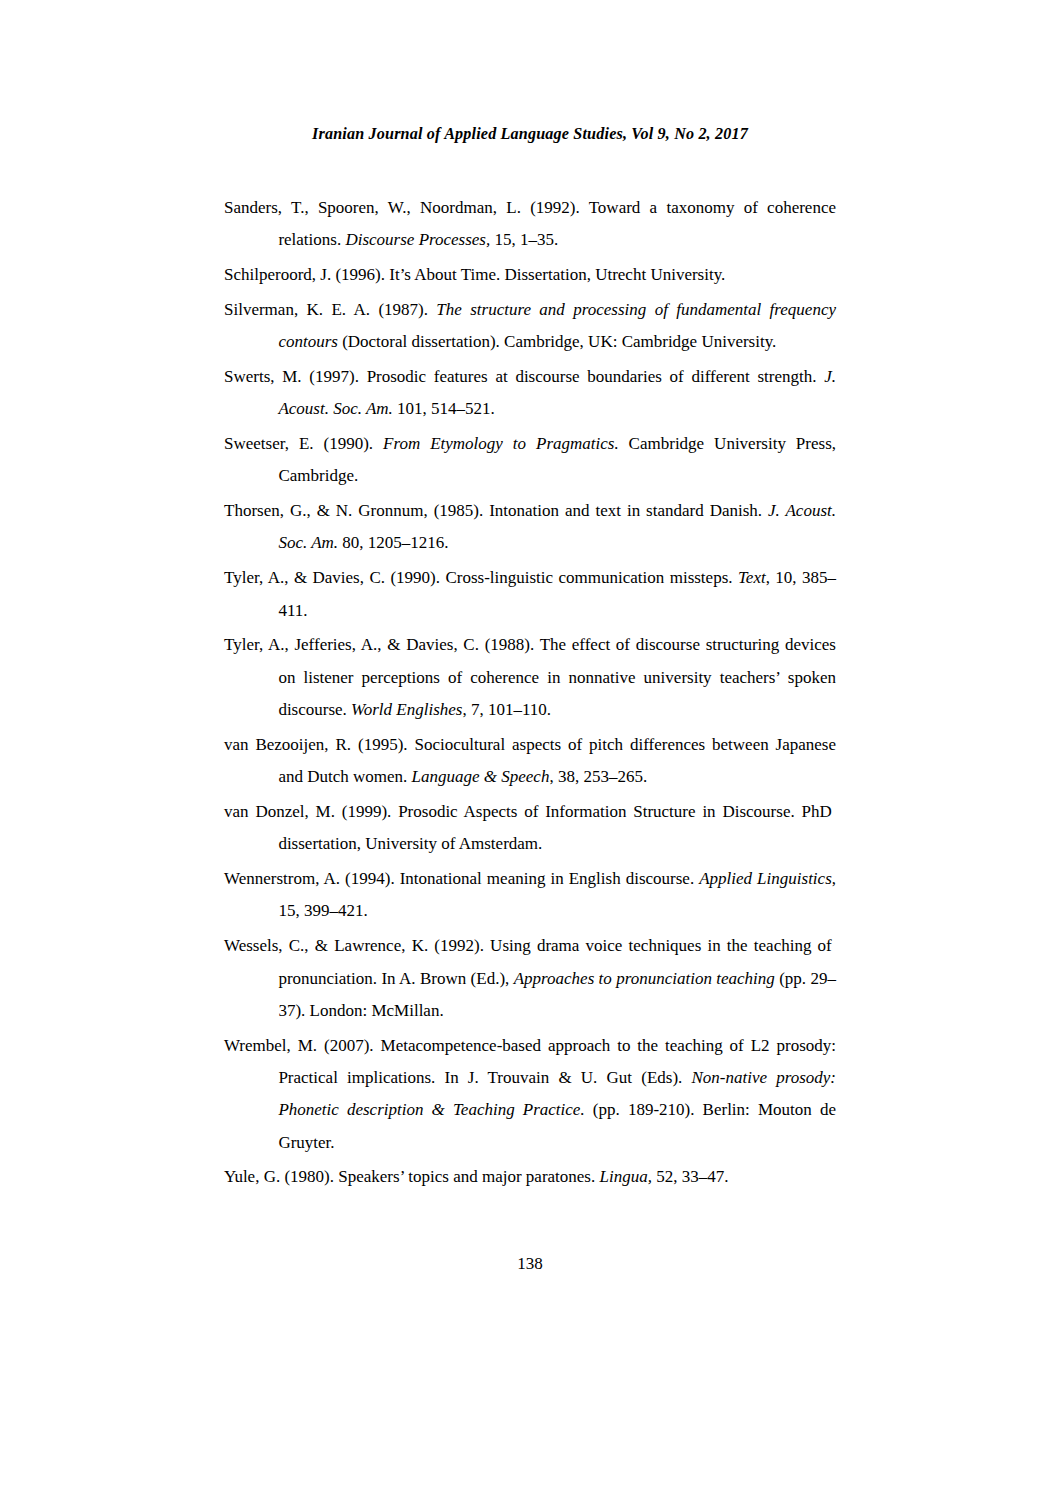Iranian Journal of Applied Language Studies, Vol 9, No 2, 2017
Sanders, T., Spooren, W., Noordman, L. (1992). Toward a taxonomy of coherence relations. Discourse Processes, 15, 1–35.
Schilperoord, J. (1996). It’s About Time. Dissertation, Utrecht University.
Silverman, K. E. A. (1987). The structure and processing of fundamental frequency contours (Doctoral dissertation). Cambridge, UK: Cambridge University.
Swerts, M. (1997). Prosodic features at discourse boundaries of different strength. J. Acoust. Soc. Am. 101, 514–521.
Sweetser, E. (1990). From Etymology to Pragmatics. Cambridge University Press, Cambridge.
Thorsen, G., & N. Gronnum, (1985). Intonation and text in standard Danish. J. Acoust. Soc. Am. 80, 1205–1216.
Tyler, A., & Davies, C. (1990). Cross-linguistic communication missteps. Text, 10, 385–411.
Tyler, A., Jefferies, A., & Davies, C. (1988). The effect of discourse structuring devices on listener perceptions of coherence in nonnative university teachers’ spoken discourse. World Englishes, 7, 101–110.
van Bezooijen, R. (1995). Sociocultural aspects of pitch differences between Japanese and Dutch women. Language & Speech, 38, 253–265.
van Donzel, M. (1999). Prosodic Aspects of Information Structure in Discourse. PhD dissertation, University of Amsterdam.
Wennerstrom, A. (1994). Intonational meaning in English discourse. Applied Linguistics, 15, 399–421.
Wessels, C., & Lawrence, K. (1992). Using drama voice techniques in the teaching of pronunciation. In A. Brown (Ed.), Approaches to pronunciation teaching (pp. 29–37). London: McMillan.
Wrembel, M. (2007). Metacompetence-based approach to the teaching of L2 prosody: Practical implications. In J. Trouvain & U. Gut (Eds). Non-native prosody: Phonetic description & Teaching Practice. (pp. 189-210). Berlin: Mouton de Gruyter.
Yule, G. (1980). Speakers’ topics and major paratones. Lingua, 52, 33–47.
138